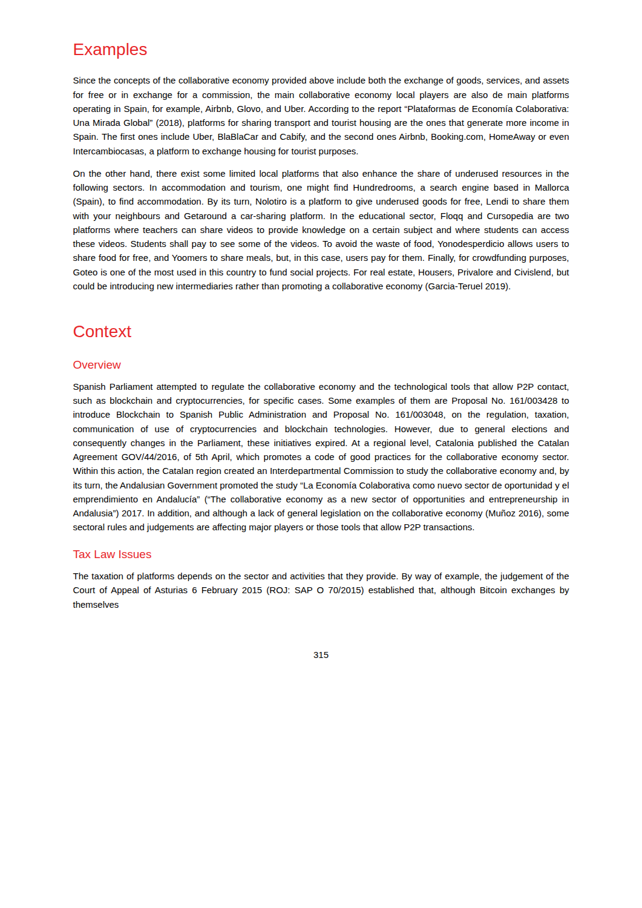Examples
Since the concepts of the collaborative economy provided above include both the exchange of goods, services, and assets for free or in exchange for a commission, the main collaborative economy local players are also de main platforms operating in Spain, for example, Airbnb, Glovo, and Uber. According to the report “Plataformas de Economía Colaborativa: Una Mirada Global” (2018), platforms for sharing transport and tourist housing are the ones that generate more income in Spain. The first ones include Uber, BlaBlaCar and Cabify, and the second ones Airbnb, Booking.com, HomeAway or even Intercambiocasas, a platform to exchange housing for tourist purposes.
On the other hand, there exist some limited local platforms that also enhance the share of underused resources in the following sectors. In accommodation and tourism, one might find Hundredrooms, a search engine based in Mallorca (Spain), to find accommodation. By its turn, Nolotiro is a platform to give underused goods for free, Lendi to share them with your neighbours and Getaround a car-sharing platform. In the educational sector, Floqq and Cursopedia are two platforms where teachers can share videos to provide knowledge on a certain subject and where students can access these videos. Students shall pay to see some of the videos. To avoid the waste of food, Yonodesperdicio allows users to share food for free, and Yoomers to share meals, but, in this case, users pay for them. Finally, for crowdfunding purposes, Goteo is one of the most used in this country to fund social projects. For real estate, Housers, Privalore and Civislend, but could be introducing new intermediaries rather than promoting a collaborative economy (Garcia-Teruel 2019).
Context
Overview
Spanish Parliament attempted to regulate the collaborative economy and the technological tools that allow P2P contact, such as blockchain and cryptocurrencies, for specific cases. Some examples of them are Proposal No. 161/003428 to introduce Blockchain to Spanish Public Administration and Proposal No. 161/003048, on the regulation, taxation, communication of use of cryptocurrencies and blockchain technologies. However, due to general elections and consequently changes in the Parliament, these initiatives expired. At a regional level, Catalonia published the Catalan Agreement GOV/44/2016, of 5th April, which promotes a code of good practices for the collaborative economy sector. Within this action, the Catalan region created an Interdepartmental Commission to study the collaborative economy and, by its turn, the Andalusian Government promoted the study “La Economía Colaborativa como nuevo sector de oportunidad y el emprendimiento en Andalucía” (“The collaborative economy as a new sector of opportunities and entrepreneurship in Andalusia”) 2017. In addition, and although a lack of general legislation on the collaborative economy (Muñoz 2016), some sectoral rules and judgements are affecting major players or those tools that allow P2P transactions.
Tax Law Issues
The taxation of platforms depends on the sector and activities that they provide. By way of example, the judgement of the Court of Appeal of Asturias 6 February 2015 (ROJ: SAP O 70/2015) established that, although Bitcoin exchanges by themselves
315